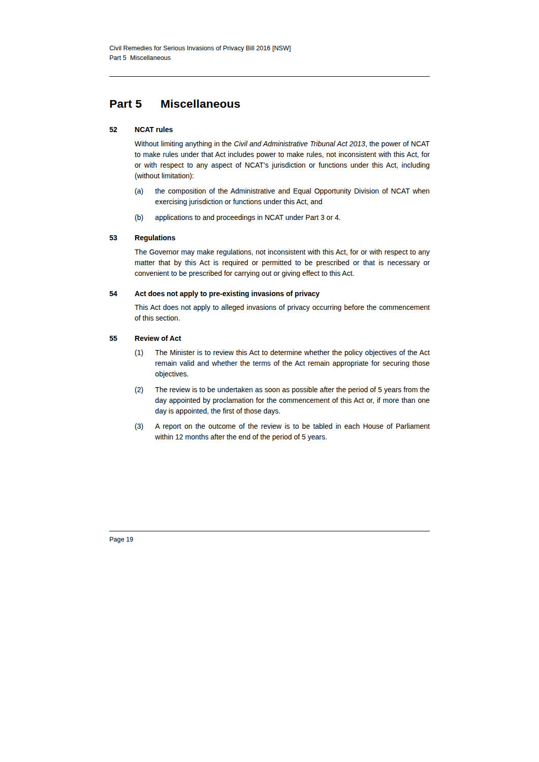Civil Remedies for Serious Invasions of Privacy Bill 2016 [NSW] Part 5 Miscellaneous
Part 5 Miscellaneous
52 NCAT rules
Without limiting anything in the Civil and Administrative Tribunal Act 2013, the power of NCAT to make rules under that Act includes power to make rules, not inconsistent with this Act, for or with respect to any aspect of NCAT’s jurisdiction or functions under this Act, including (without limitation):
(a) the composition of the Administrative and Equal Opportunity Division of NCAT when exercising jurisdiction or functions under this Act, and
(b) applications to and proceedings in NCAT under Part 3 or 4.
53 Regulations
The Governor may make regulations, not inconsistent with this Act, for or with respect to any matter that by this Act is required or permitted to be prescribed or that is necessary or convenient to be prescribed for carrying out or giving effect to this Act.
54 Act does not apply to pre-existing invasions of privacy
This Act does not apply to alleged invasions of privacy occurring before the commencement of this section.
55 Review of Act
(1) The Minister is to review this Act to determine whether the policy objectives of the Act remain valid and whether the terms of the Act remain appropriate for securing those objectives.
(2) The review is to be undertaken as soon as possible after the period of 5 years from the day appointed by proclamation for the commencement of this Act or, if more than one day is appointed, the first of those days.
(3) A report on the outcome of the review is to be tabled in each House of Parliament within 12 months after the end of the period of 5 years.
Page 19